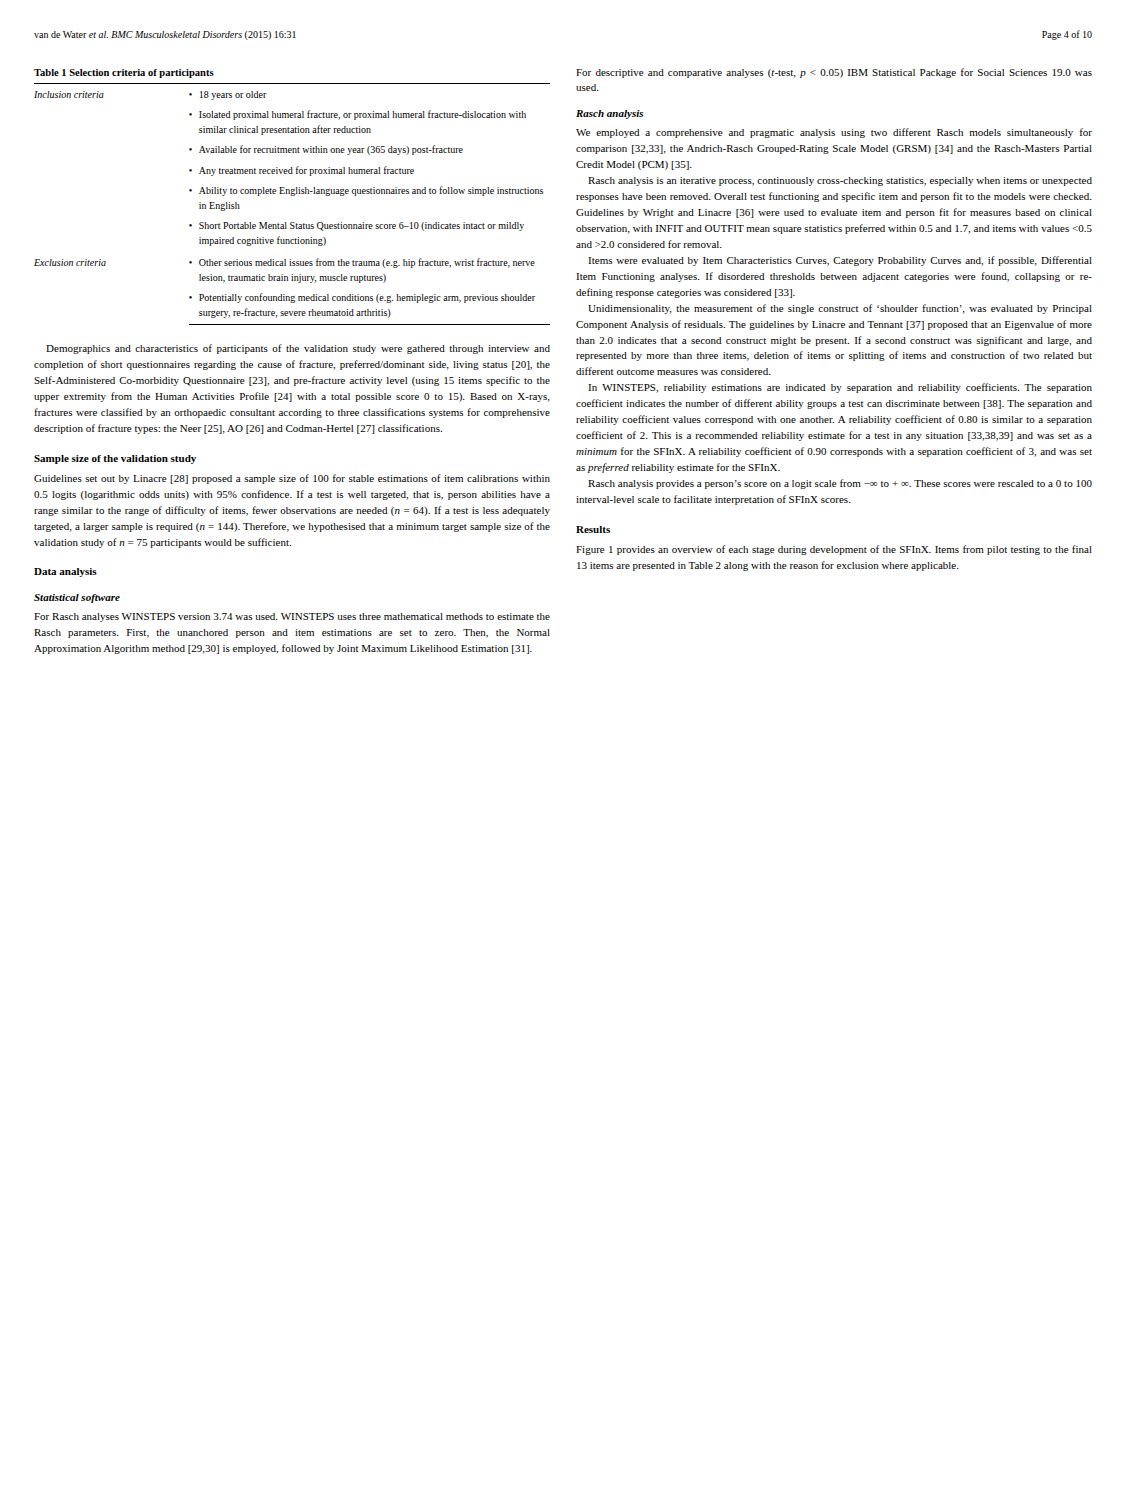van de Water et al. BMC Musculoskeletal Disorders (2015) 16:31
Page 4 of 10
Table 1 Selection criteria of participants
| Inclusion criteria | 18 years or older Isolated proximal humeral fracture, or proximal humeral fracture-dislocation with similar clinical presentation after reduction Available for recruitment within one year (365 days) post-fracture Any treatment received for proximal humeral fracture Ability to complete English-language questionnaires and to follow simple instructions in English Short Portable Mental Status Questionnaire score 6–10 (indicates intact or mildly impaired cognitive functioning) |
| Exclusion criteria | Other serious medical issues from the trauma (e.g. hip fracture, wrist fracture, nerve lesion, traumatic brain injury, muscle ruptures) Potentially confounding medical conditions (e.g. hemiplegic arm, previous shoulder surgery, re-fracture, severe rheumatoid arthritis) |
Demographics and characteristics of participants of the validation study were gathered through interview and completion of short questionnaires regarding the cause of fracture, preferred/dominant side, living status [20], the Self-Administered Co-morbidity Questionnaire [23], and pre-fracture activity level (using 15 items specific to the upper extremity from the Human Activities Profile [24] with a total possible score 0 to 15). Based on X-rays, fractures were classified by an orthopaedic consultant according to three classifications systems for comprehensive description of fracture types: the Neer [25], AO [26] and Codman-Hertel [27] classifications.
Sample size of the validation study
Guidelines set out by Linacre [28] proposed a sample size of 100 for stable estimations of item calibrations within 0.5 logits (logarithmic odds units) with 95% confidence. If a test is well targeted, that is, person abilities have a range similar to the range of difficulty of items, fewer observations are needed (n = 64). If a test is less adequately targeted, a larger sample is required (n = 144). Therefore, we hypothesised that a minimum target sample size of the validation study of n = 75 participants would be sufficient.
Data analysis
Statistical software
For Rasch analyses WINSTEPS version 3.74 was used. WINSTEPS uses three mathematical methods to estimate the Rasch parameters. First, the unanchored person and item estimations are set to zero. Then, the Normal Approximation Algorithm method [29,30] is employed, followed by Joint Maximum Likelihood Estimation [31].
For descriptive and comparative analyses (t-test, p < 0.05) IBM Statistical Package for Social Sciences 19.0 was used.
Rasch analysis
We employed a comprehensive and pragmatic analysis using two different Rasch models simultaneously for comparison [32,33], the Andrich-Rasch Grouped-Rating Scale Model (GRSM) [34] and the Rasch-Masters Partial Credit Model (PCM) [35].
Rasch analysis is an iterative process, continuously cross-checking statistics, especially when items or unexpected responses have been removed. Overall test functioning and specific item and person fit to the models were checked. Guidelines by Wright and Linacre [36] were used to evaluate item and person fit for measures based on clinical observation, with INFIT and OUTFIT mean square statistics preferred within 0.5 and 1.7, and items with values <0.5 and >2.0 considered for removal.
Items were evaluated by Item Characteristics Curves, Category Probability Curves and, if possible, Differential Item Functioning analyses. If disordered thresholds between adjacent categories were found, collapsing or re-defining response categories was considered [33].
Unidimensionality, the measurement of the single construct of ‘shoulder function’, was evaluated by Principal Component Analysis of residuals. The guidelines by Linacre and Tennant [37] proposed that an Eigenvalue of more than 2.0 indicates that a second construct might be present. If a second construct was significant and large, and represented by more than three items, deletion of items or splitting of items and construction of two related but different outcome measures was considered.
In WINSTEPS, reliability estimations are indicated by separation and reliability coefficients. The separation coefficient indicates the number of different ability groups a test can discriminate between [38]. The separation and reliability coefficient values correspond with one another. A reliability coefficient of 0.80 is similar to a separation coefficient of 2. This is a recommended reliability estimate for a test in any situation [33,38,39] and was set as a minimum for the SFInX. A reliability coefficient of 0.90 corresponds with a separation coefficient of 3, and was set as preferred reliability estimate for the SFInX.
Rasch analysis provides a person’s score on a logit scale from −∞ to + ∞. These scores were rescaled to a 0 to 100 interval-level scale to facilitate interpretation of SFInX scores.
Results
Figure 1 provides an overview of each stage during development of the SFInX. Items from pilot testing to the final 13 items are presented in Table 2 along with the reason for exclusion where applicable.